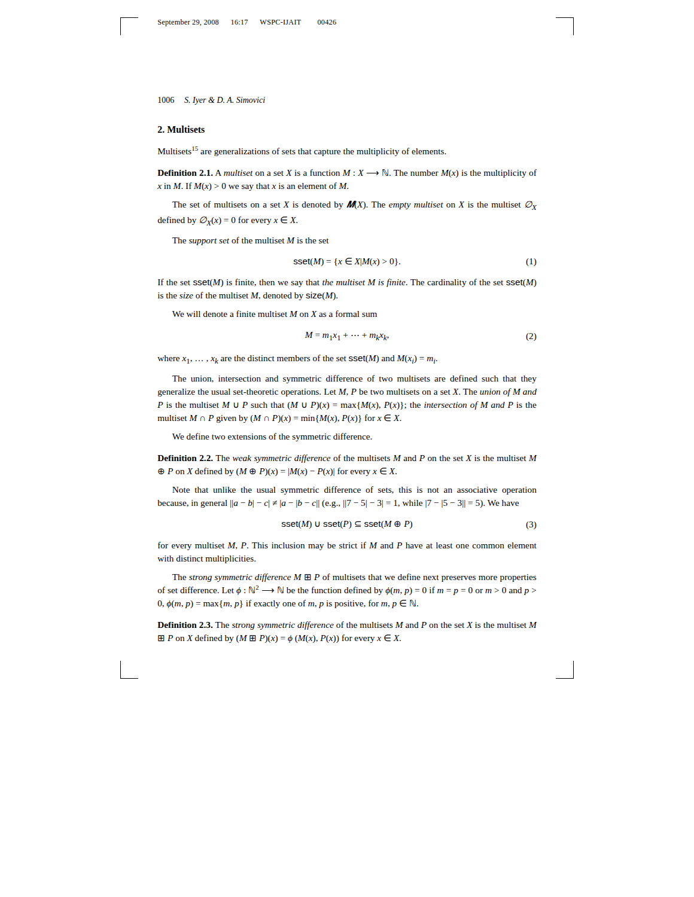September 29, 200816:17 WSPC-IJAIT 00426
1006 S. Iyer & D. A. Simovici
2. Multisets
Multisets15 are generalizations of sets that capture the multiplicity of elements.
Definition 2.1. A multiset on a set X is a function M : X ⟶ ℕ. The number M(x) is the multiplicity of x in M. If M(x) > 0 we say that x is an element of M.
The set of multisets on a set X is denoted by 𝑴(X). The empty multiset on X is the multiset ∅X defined by ∅X(x) = 0 for every x ∈ X.
The support set of the multiset M is the set
sset(M) = {x ∈ X|M(x) > 0}. (1)
If the set sset(M) is finite, then we say that the multiset M is finite. The cardinality of the set sset(M) is the size of the multiset M, denoted by size(M).
We will denote a finite multiset M on X as a formal sum
M = m1x1 + ⋯ + mkxk, (2)
where x1, … , xk are the distinct members of the set sset(M) and M(xi) = mi.
The union, intersection and symmetric difference of two multisets are defined such that they generalize the usual set-theoretic operations. Let M, P be two multisets on a set X. The union of M and P is the multiset M ∪ P such that (M ∪ P)(x) = max{M(x), P(x)}; the intersection of M and P is the multiset M ∩ P given by (M ∩ P)(x) = min{M(x), P(x)} for x ∈ X.
We define two extensions of the symmetric difference.
Definition 2.2. The weak symmetric difference of the multisets M and P on the set X is the multiset M ⊕ P on X defined by (M ⊕ P)(x) = |M(x) − P(x)| for every x ∈ X.
Note that unlike the usual symmetric difference of sets, this is not an associative operation because, in general ||a − b| − c| ≠ |a − |b − c|| (e.g., ||7 − 5| − 3| = 1, while |7 − |5 − 3|| = 5). We have
sset(M) ∪ sset(P) ⊆ sset(M ⊕ P) (3)
for every multiset M, P. This inclusion may be strict if M and P have at least one common element with distinct multiplicities.
The strong symmetric difference M ⊞ P of multisets that we define next preserves more properties of set difference. Let ϕ : ℕ2 ⟶ ℕ be the function defined by ϕ(m, p) = 0 if m = p = 0 or m > 0 and p > 0, ϕ(m, p) = max{m, p} if exactly one of m, p is positive, for m, p ∈ ℕ.
Definition 2.3. The strong symmetric difference of the multisets M and P on the set X is the multiset M ⊞ P on X defined by (M ⊞ P)(x) = ϕ (M(x), P(x)) for every x ∈ X.